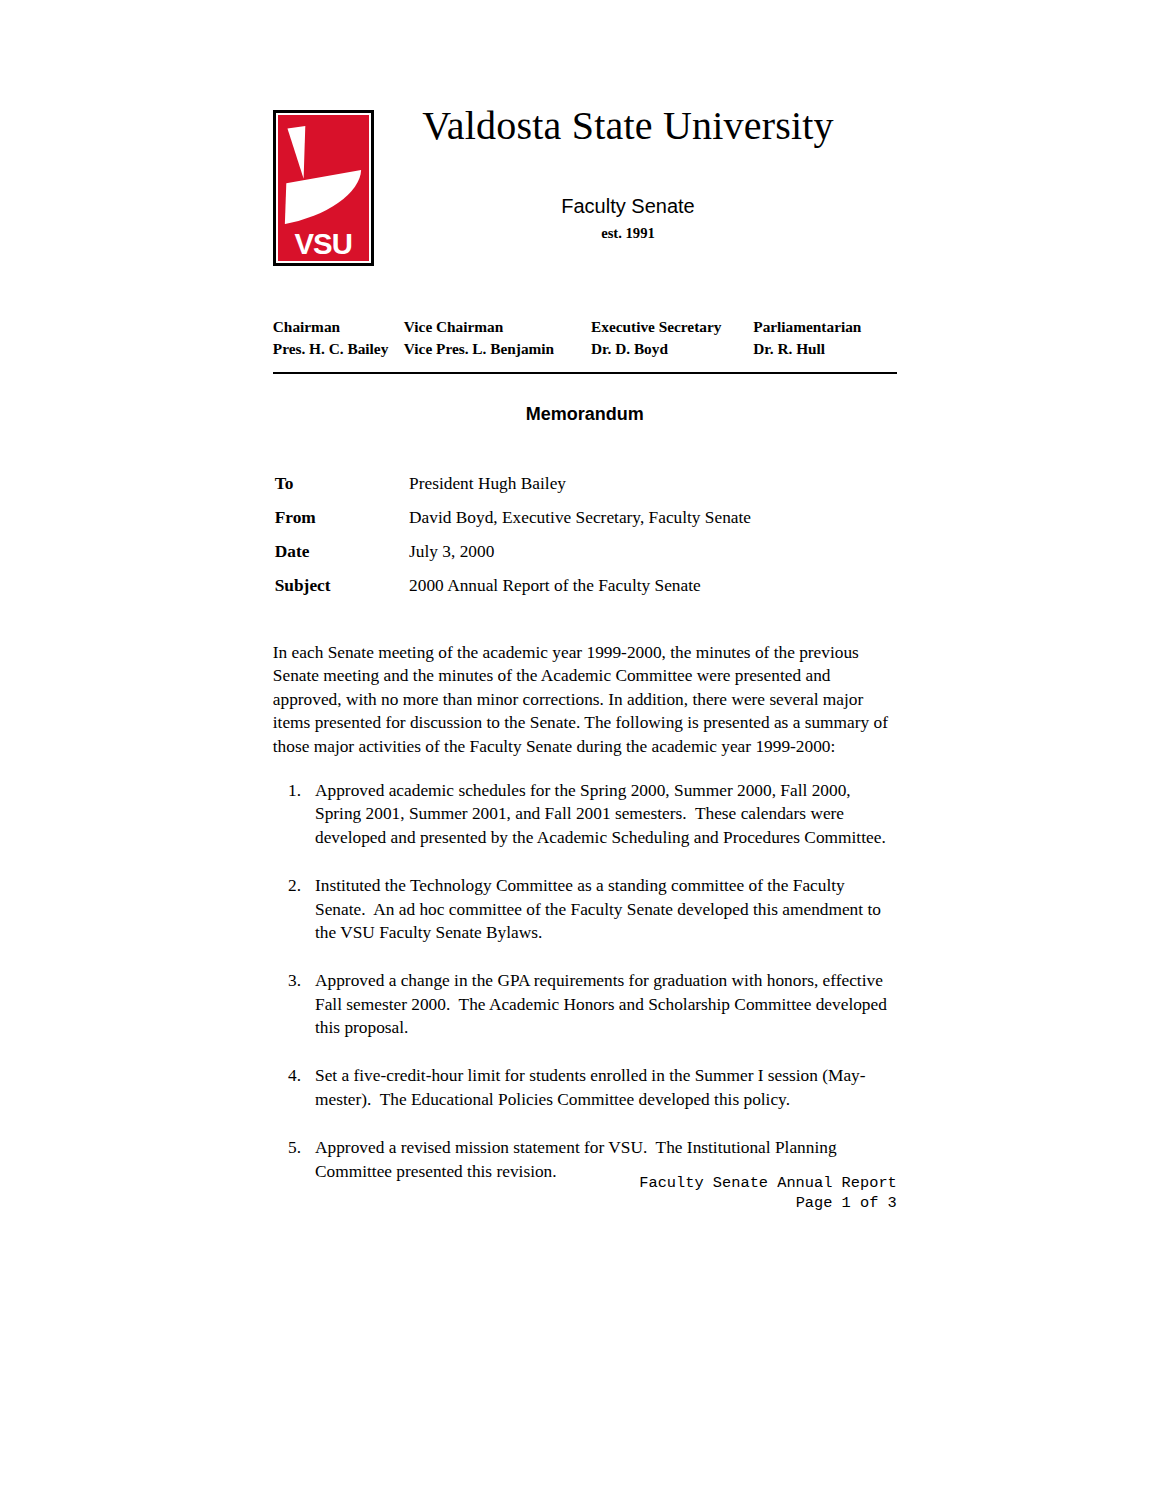VSU
Valdosta State University
Faculty Senate
est. 1991
| Chairman | Vice Chairman | Executive Secretary | Parliamentarian |
| Pres. H. C. Bailey | Vice Pres. L. Benjamin | Dr. D. Boyd | Dr. R. Hull |
Memorandum
| To | President Hugh Bailey |
| From | David Boyd, Executive Secretary, Faculty Senate |
| Date | July 3, 2000 |
| Subject | 2000 Annual Report of the Faculty Senate |
In each Senate meeting of the academic year 1999-2000, the minutes of the previous Senate meeting and the minutes of the Academic Committee were presented and approved, with no more than minor corrections. In addition, there were several major items presented for discussion to the Senate. The following is presented as a summary of those major activities of the Faculty Senate during the academic year 1999-2000:
Approved academic schedules for the Spring 2000, Summer 2000, Fall 2000, Spring 2001, Summer 2001, and Fall 2001 semesters. These calendars were developed and presented by the Academic Scheduling and Procedures Committee.
Instituted the Technology Committee as a standing committee of the Faculty Senate. An ad hoc committee of the Faculty Senate developed this amendment to the VSU Faculty Senate Bylaws.
Approved a change in the GPA requirements for graduation with honors, effective Fall semester 2000. The Academic Honors and Scholarship Committee developed this proposal.
Set a five-credit-hour limit for students enrolled in the Summer I session (May-mester). The Educational Policies Committee developed this policy.
Approved a revised mission statement for VSU. The Institutional Planning Committee presented this revision.
Faculty Senate Annual Report
Page 1 of 3